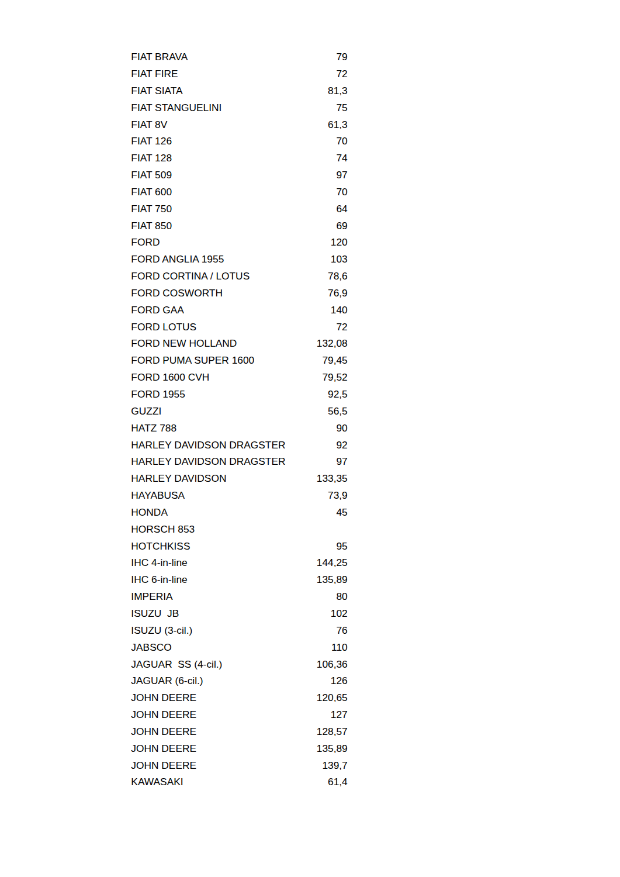| FIAT BRAVA | 79 |
| FIAT FIRE | 72 |
| FIAT SIATA | 81,3 |
| FIAT STANGUELINI | 75 |
| FIAT 8V | 61,3 |
| FIAT 126 | 70 |
| FIAT 128 | 74 |
| FIAT 509 | 97 |
| FIAT 600 | 70 |
| FIAT 750 | 64 |
| FIAT 850 | 69 |
| FORD | 120 |
| FORD ANGLIA 1955 | 103 |
| FORD CORTINA / LOTUS | 78,6 |
| FORD COSWORTH | 76,9 |
| FORD GAA | 140 |
| FORD LOTUS | 72 |
| FORD NEW HOLLAND | 132,08 |
| FORD PUMA SUPER 1600 | 79,45 |
| FORD 1600 CVH | 79,52 |
| FORD 1955 | 92,5 |
| GUZZI | 56,5 |
| HATZ 788 | 90 |
| HARLEY DAVIDSON DRAGSTER | 92 |
| HARLEY DAVIDSON DRAGSTER | 97 |
| HARLEY DAVIDSON | 133,35 |
| HAYABUSA | 73,9 |
| HONDA | 45 |
| HORSCH 853 | |
| HOTCHKISS | 95 |
| IHC 4-in-line | 144,25 |
| IHC 6-in-line | 135,89 |
| IMPERIA | 80 |
| ISUZU JB | 102 |
| ISUZU (3-cil.) | 76 |
| JABSCO | 110 |
| JAGUAR SS (4-cil.) | 106,36 |
| JAGUAR (6-cil.) | 126 |
| JOHN DEERE | 120,65 |
| JOHN DEERE | 127 |
| JOHN DEERE | 128,57 |
| JOHN DEERE | 135,89 |
| JOHN DEERE | 139,7 |
| KAWASAKI | 61,4 |